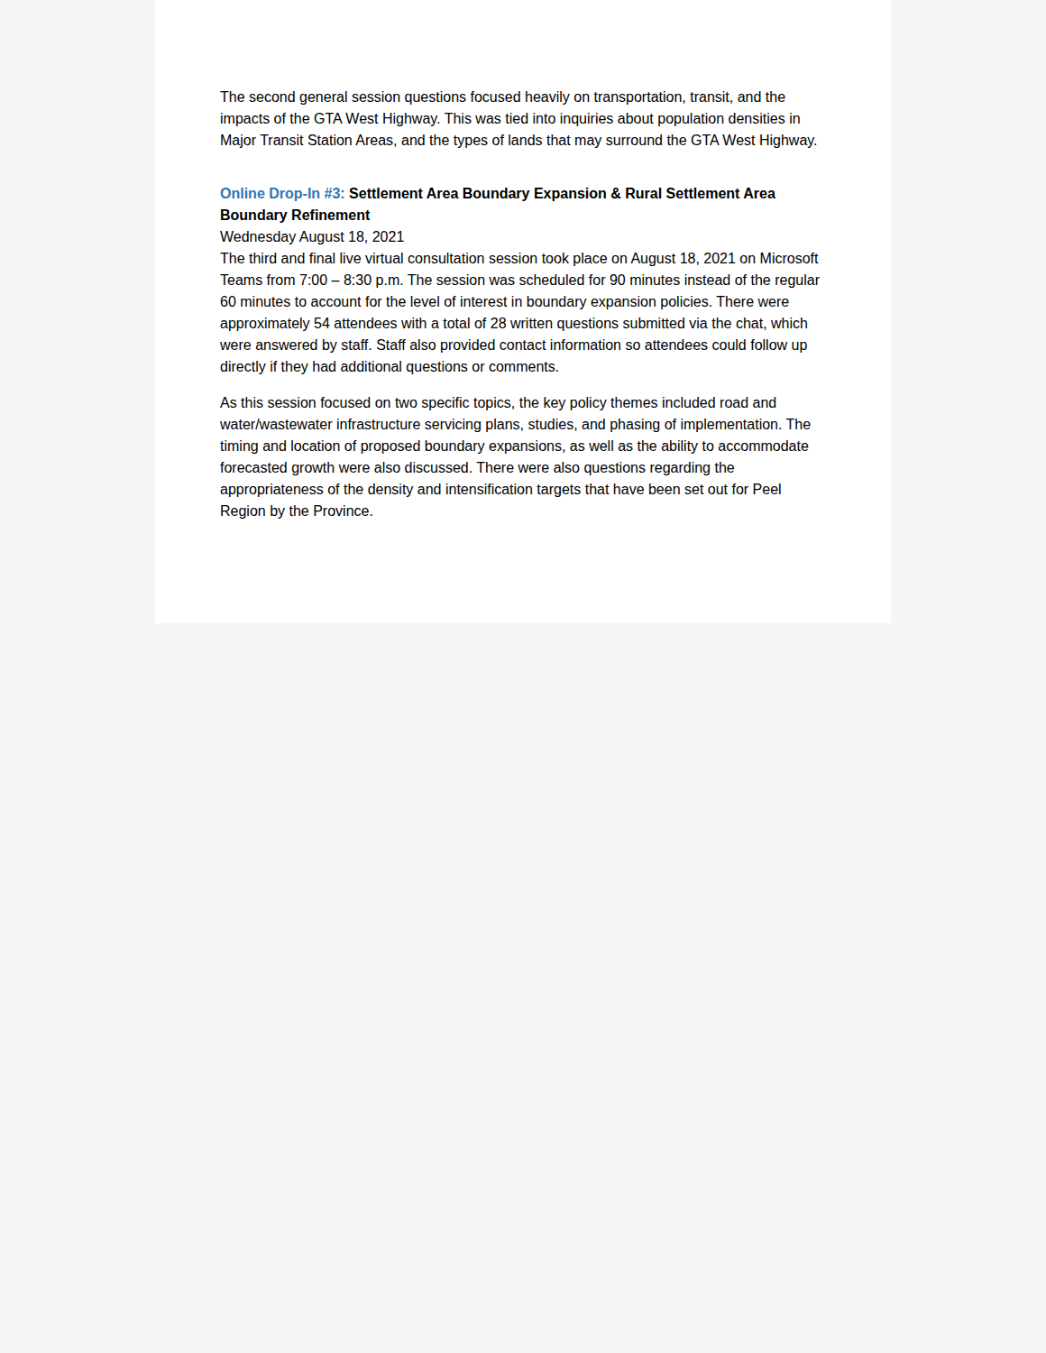The second general session questions focused heavily on transportation, transit, and the impacts of the GTA West Highway. This was tied into inquiries about population densities in Major Transit Station Areas, and the types of lands that may surround the GTA West Highway.
Online Drop-In #3: Settlement Area Boundary Expansion & Rural Settlement Area Boundary Refinement
Wednesday August 18, 2021
The third and final live virtual consultation session took place on August 18, 2021 on Microsoft Teams from 7:00 – 8:30 p.m. The session was scheduled for 90 minutes instead of the regular 60 minutes to account for the level of interest in boundary expansion policies. There were approximately 54 attendees with a total of 28 written questions submitted via the chat, which were answered by staff. Staff also provided contact information so attendees could follow up directly if they had additional questions or comments.
As this session focused on two specific topics, the key policy themes included road and water/wastewater infrastructure servicing plans, studies, and phasing of implementation. The timing and location of proposed boundary expansions, as well as the ability to accommodate forecasted growth were also discussed. There were also questions regarding the appropriateness of the density and intensification targets that have been set out for Peel Region by the Province.